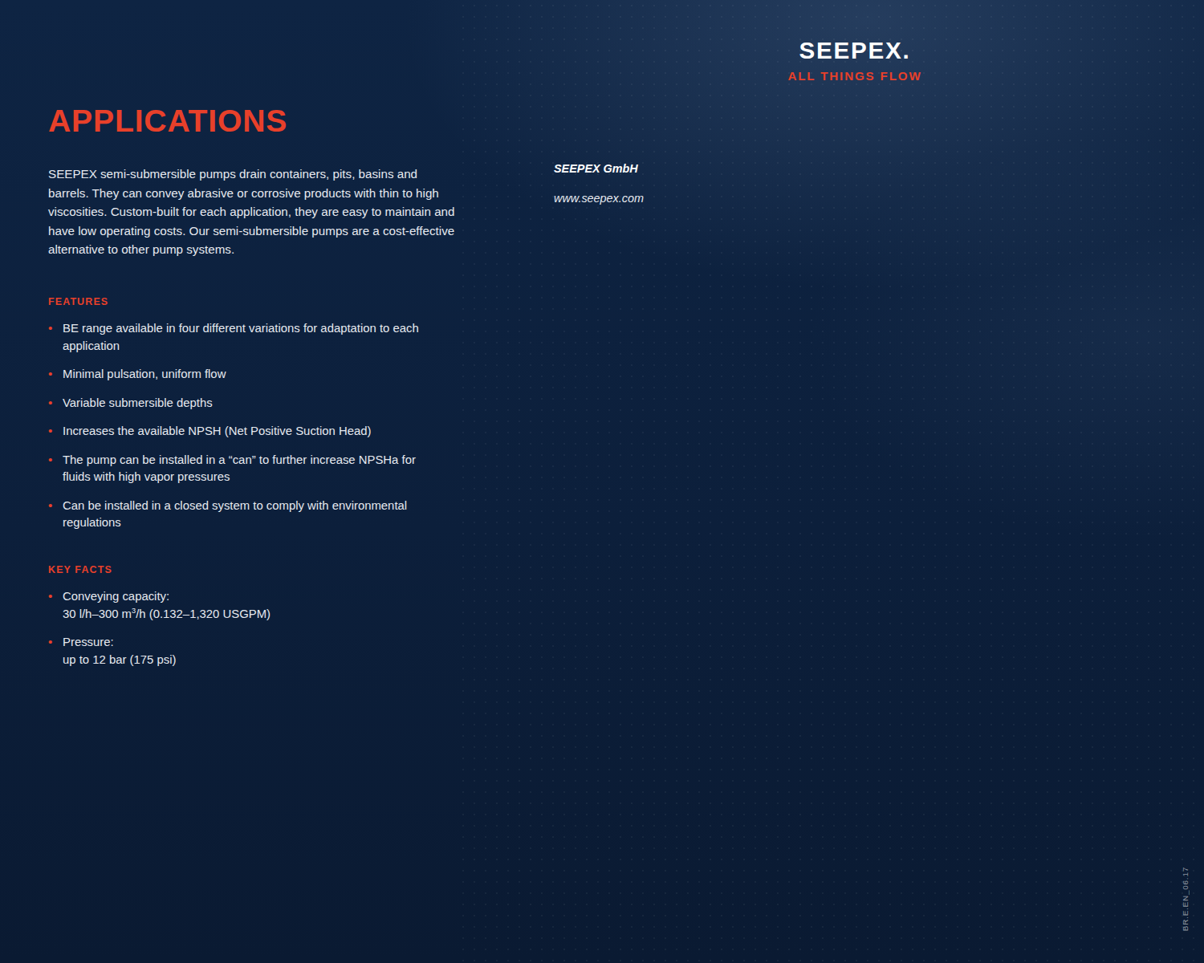Applications
SEEPEX semi-submersible pumps drain containers, pits, basins and barrels. They can convey abrasive or corrosive products with thin to high viscosities. Custom-built for each application, they are easy to maintain and have low operating costs. Our semi-submersible pumps are a cost-effective alternative to other pump systems.
Features
BE range available in four different variations for adaptation to each application
Minimal pulsation, uniform flow
Variable submersible depths
Increases the available NPSH (Net Positive Suction Head)
The pump can be installed in a “can” to further increase NPSHa for fluids with high vapor pressures
Can be installed in a closed system to comply with environmental regulations
Key Facts
Conveying capacity:
30 l/h–300 m3/h (0.132–1,320 USGPM)
Pressure:
up to 12 bar (175 psi)
SEEPEX.
All Things Flow
SEEPEX GmbH
www.seepex.com
BR.E.EN_06.17